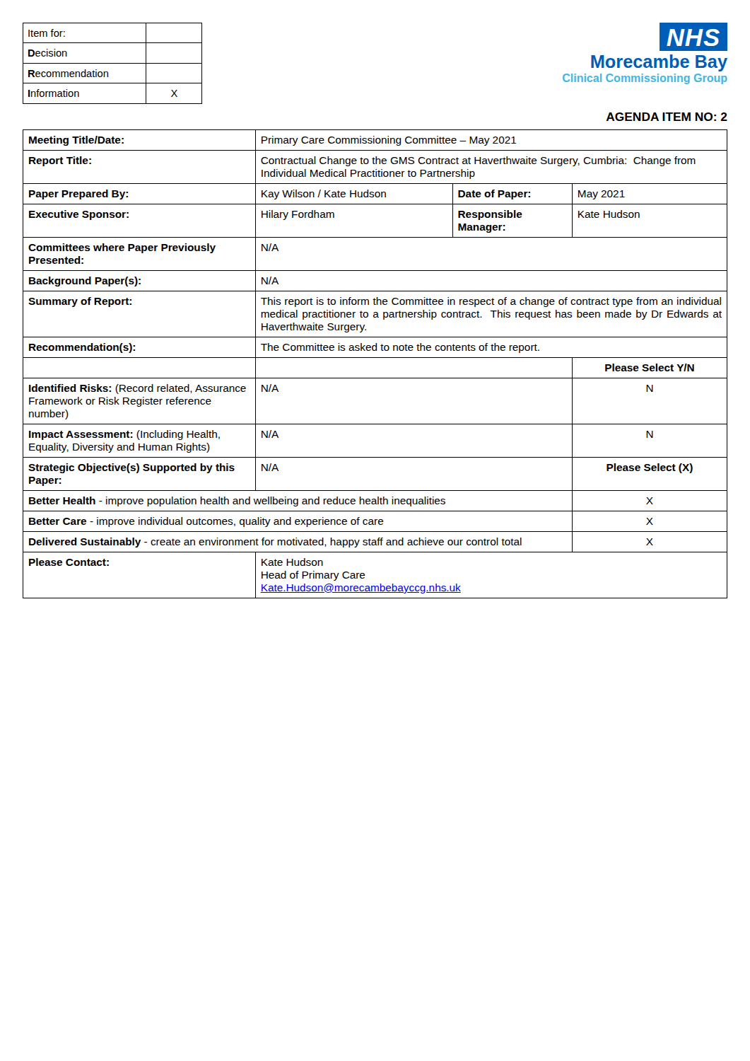| Item for: | |
| D ecision | |
| R ecommendation | |
| I nformation | X |
NHS
Morecambe Bay
Clinical Commissioning Group
AGENDA ITEM NO: 2
| Meeting Title/Date: | Primary Care Commissioning Committee – May 2021 |
| Report Title: | Contractual Change to the GMS Contract at Haverthwaite Surgery, Cumbria: Change from Individual Medical Practitioner to Partnership |
| Paper Prepared By: | Kay Wilson / Kate Hudson | Date of Paper: | May 2021 |
| Executive Sponsor: | Hilary Fordham | Responsible Manager: | Kate Hudson |
| Committees where Paper Previously Presented: | N/A |
| Background Paper(s): | N/A |
| Summary of Report: | This report is to inform the Committee in respect of a change of contract type from an individual medical practitioner to a partnership contract. This request has been made by Dr Edwards at Haverthwaite Surgery. |
| Recommendation(s): | The Committee is asked to note the contents of the report. |
| | | Please Select Y/N |
| Identified Risks: (Record related, Assurance Framework or Risk Register reference number) | N/A | N |
| Impact Assessment: (Including Health, Equality, Diversity and Human Rights) | N/A | N |
| Strategic Objective(s) Supported by this Paper: | N/A | Please Select (X) |
| Better Health - improve population health and wellbeing and reduce health inequalities | X |
| Better Care - improve individual outcomes, quality and experience of care | X |
| Delivered Sustainably - create an environment for motivated, happy staff and achieve our control total | X |
| Please Contact: | Kate Hudson Head of Primary Care Kate.Hudson@morecambebayccg.nhs.uk |